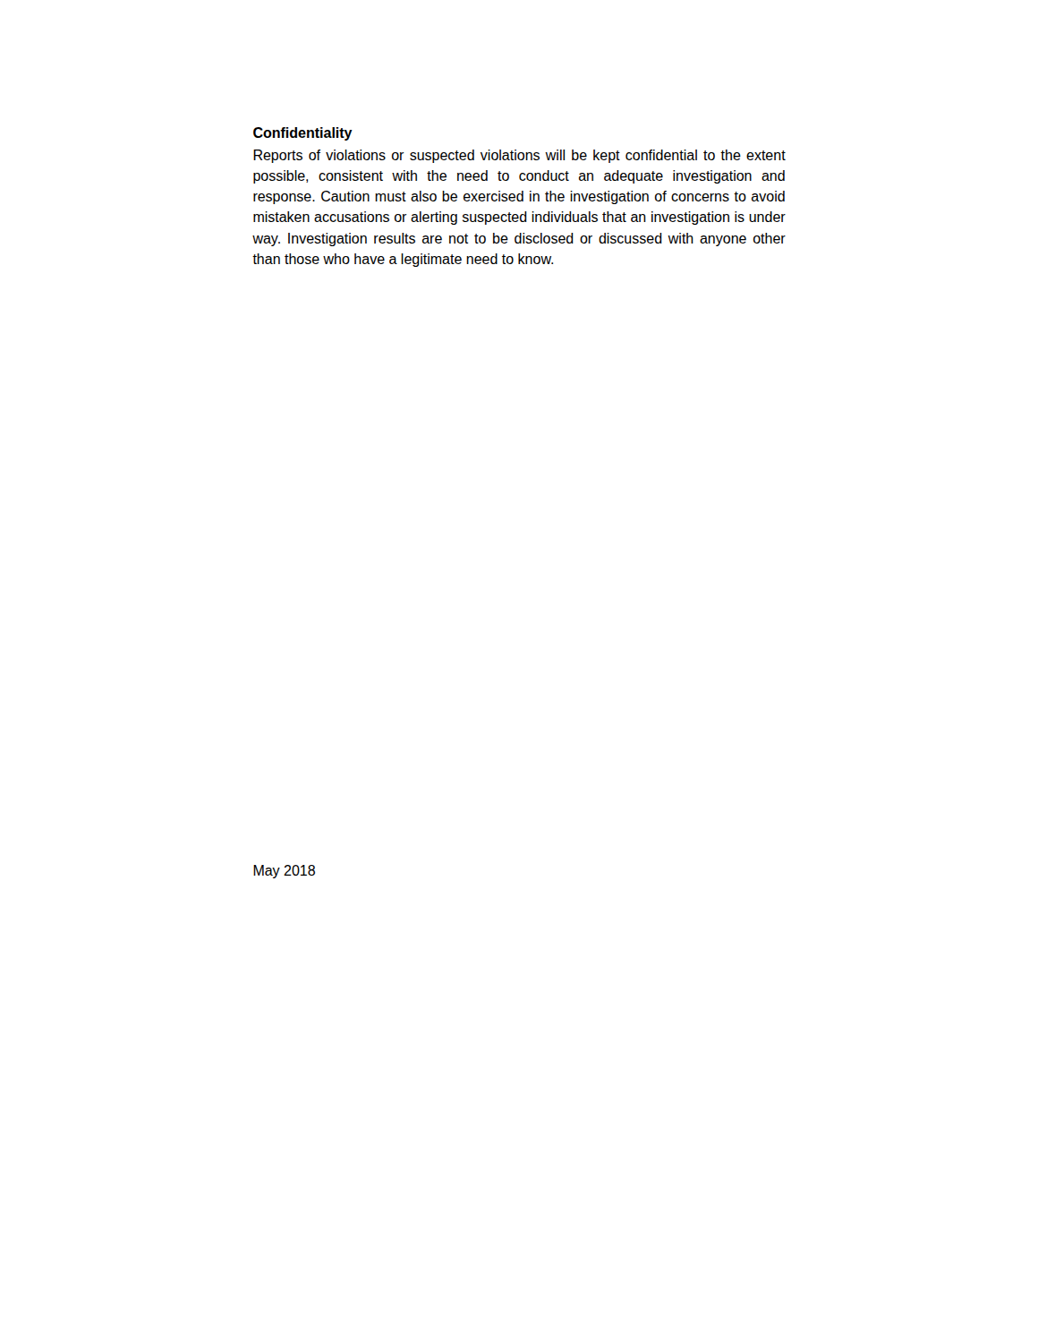Confidentiality
Reports of violations or suspected violations will be kept confidential to the extent possible, consistent with the need to conduct an adequate investigation and response. Caution must also be exercised in the investigation of concerns to avoid mistaken accusations or alerting suspected individuals that an investigation is under way. Investigation results are not to be disclosed or discussed with anyone other than those who have a legitimate need to know.
May 2018